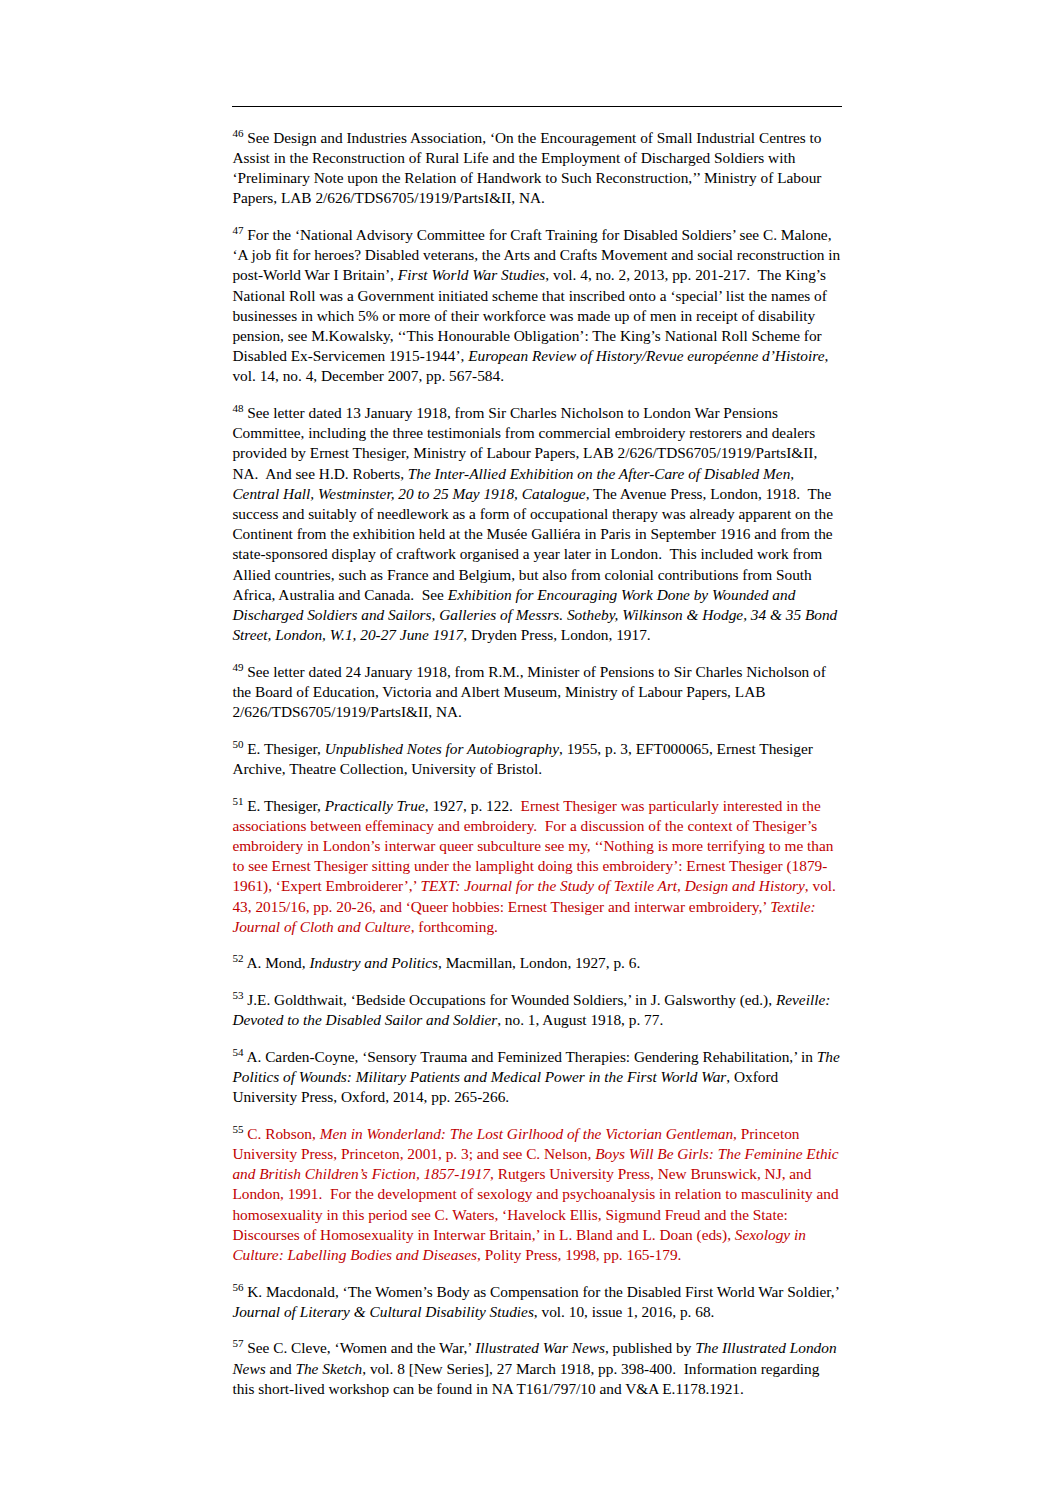46 See Design and Industries Association, ‘On the Encouragement of Small Industrial Centres to Assist in the Reconstruction of Rural Life and the Employment of Discharged Soldiers with ‘Preliminary Note upon the Relation of Handwork to Such Reconstruction,’’ Ministry of Labour Papers, LAB 2/626/TDS6705/1919/PartsI&II, NA.
47 For the ‘National Advisory Committee for Craft Training for Disabled Soldiers’ see C. Malone, ‘A job fit for heroes? Disabled veterans, the Arts and Crafts Movement and social reconstruction in post-World War I Britain’, First World War Studies, vol. 4, no. 2, 2013, pp. 201-217. The King’s National Roll was a Government initiated scheme that inscribed onto a ‘special’ list the names of businesses in which 5% or more of their workforce was made up of men in receipt of disability pension, see M.Kowalsky, ‘‘This Honourable Obligation’: The King’s National Roll Scheme for Disabled Ex-Servicemen 1915-1944’, European Review of History/Revue européenne d’Histoire, vol. 14, no. 4, December 2007, pp. 567-584.
48 See letter dated 13 January 1918, from Sir Charles Nicholson to London War Pensions Committee, including the three testimonials from commercial embroidery restorers and dealers provided by Ernest Thesiger, Ministry of Labour Papers, LAB 2/626/TDS6705/1919/PartsI&II, NA. And see H.D. Roberts, The Inter-Allied Exhibition on the After-Care of Disabled Men, Central Hall, Westminster, 20 to 25 May 1918, Catalogue, The Avenue Press, London, 1918. The success and suitably of needlework as a form of occupational therapy was already apparent on the Continent from the exhibition held at the Musée Galliéra in Paris in September 1916 and from the state-sponsored display of craftwork organised a year later in London. This included work from Allied countries, such as France and Belgium, but also from colonial contributions from South Africa, Australia and Canada. See Exhibition for Encouraging Work Done by Wounded and Discharged Soldiers and Sailors, Galleries of Messrs. Sotheby, Wilkinson & Hodge, 34 & 35 Bond Street, London, W.1, 20-27 June 1917, Dryden Press, London, 1917.
49 See letter dated 24 January 1918, from R.M., Minister of Pensions to Sir Charles Nicholson of the Board of Education, Victoria and Albert Museum, Ministry of Labour Papers, LAB 2/626/TDS6705/1919/PartsI&II, NA.
50 E. Thesiger, Unpublished Notes for Autobiography, 1955, p. 3, EFT000065, Ernest Thesiger Archive, Theatre Collection, University of Bristol.
51 E. Thesiger, Practically True, 1927, p. 122. Ernest Thesiger was particularly interested in the associations between effeminacy and embroidery. For a discussion of the context of Thesiger’s embroidery in London’s interwar queer subculture see my, ‘‘Nothing is more terrifying to me than to see Ernest Thesiger sitting under the lamplight doing this embroidery’: Ernest Thesiger (1879-1961), ‘Expert Embroiderer’,’ TEXT: Journal for the Study of Textile Art, Design and History, vol. 43, 2015/16, pp. 20-26, and ‘Queer hobbies: Ernest Thesiger and interwar embroidery,’ Textile: Journal of Cloth and Culture, forthcoming.
52 A. Mond, Industry and Politics, Macmillan, London, 1927, p. 6.
53 J.E. Goldthwait, ‘Bedside Occupations for Wounded Soldiers,’ in J. Galsworthy (ed.), Reveille: Devoted to the Disabled Sailor and Soldier, no. 1, August 1918, p. 77.
54 A. Carden-Coyne, ‘Sensory Trauma and Feminized Therapies: Gendering Rehabilitation,’ in The Politics of Wounds: Military Patients and Medical Power in the First World War, Oxford University Press, Oxford, 2014, pp. 265-266.
55 C. Robson, Men in Wonderland: The Lost Girlhood of the Victorian Gentleman, Princeton University Press, Princeton, 2001, p. 3; and see C. Nelson, Boys Will Be Girls: The Feminine Ethic and British Children’s Fiction, 1857-1917, Rutgers University Press, New Brunswick, NJ, and London, 1991. For the development of sexology and psychoanalysis in relation to masculinity and homosexuality in this period see C. Waters, ‘Havelock Ellis, Sigmund Freud and the State: Discourses of Homosexuality in Interwar Britain,’ in L. Bland and L. Doan (eds), Sexology in Culture: Labelling Bodies and Diseases, Polity Press, 1998, pp. 165-179.
56 K. Macdonald, ‘The Women’s Body as Compensation for the Disabled First World War Soldier,’ Journal of Literary & Cultural Disability Studies, vol. 10, issue 1, 2016, p. 68.
57 See C. Cleve, ‘Women and the War,’ Illustrated War News, published by The Illustrated London News and The Sketch, vol. 8 [New Series], 27 March 1918, pp. 398-400. Information regarding this short-lived workshop can be found in NA T161/797/10 and V&A E.1178.1921.